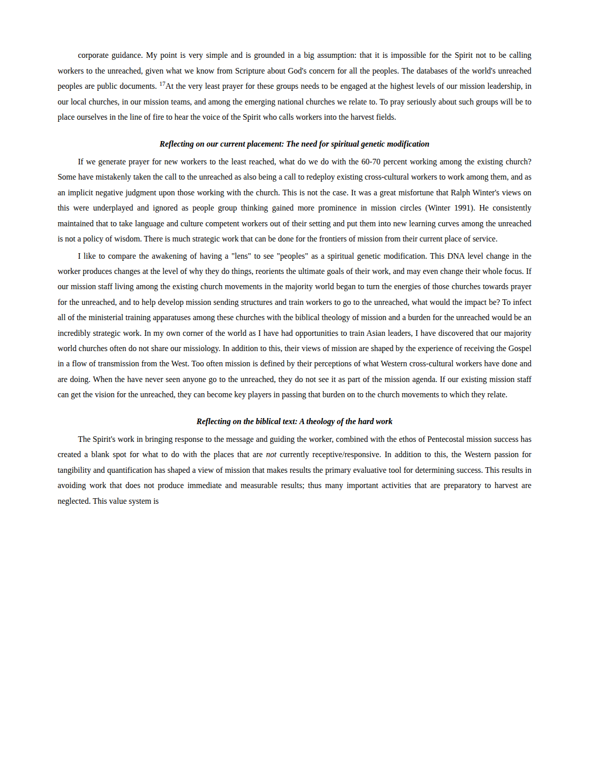corporate guidance. My point is very simple and is grounded in a big assumption: that it is impossible for the Spirit not to be calling workers to the unreached, given what we know from Scripture about God's concern for all the peoples. The databases of the world's unreached peoples are public documents. 17At the very least prayer for these groups needs to be engaged at the highest levels of our mission leadership, in our local churches, in our mission teams, and among the emerging national churches we relate to. To pray seriously about such groups will be to place ourselves in the line of fire to hear the voice of the Spirit who calls workers into the harvest fields.
Reflecting on our current placement: The need for spiritual genetic modification
If we generate prayer for new workers to the least reached, what do we do with the 60-70 percent working among the existing church? Some have mistakenly taken the call to the unreached as also being a call to redeploy existing cross-cultural workers to work among them, and as an implicit negative judgment upon those working with the church. This is not the case. It was a great misfortune that Ralph Winter's views on this were underplayed and ignored as people group thinking gained more prominence in mission circles (Winter 1991). He consistently maintained that to take language and culture competent workers out of their setting and put them into new learning curves among the unreached is not a policy of wisdom. There is much strategic work that can be done for the frontiers of mission from their current place of service.
I like to compare the awakening of having a "lens" to see "peoples" as a spiritual genetic modification. This DNA level change in the worker produces changes at the level of why they do things, reorients the ultimate goals of their work, and may even change their whole focus. If our mission staff living among the existing church movements in the majority world began to turn the energies of those churches towards prayer for the unreached, and to help develop mission sending structures and train workers to go to the unreached, what would the impact be? To infect all of the ministerial training apparatuses among these churches with the biblical theology of mission and a burden for the unreached would be an incredibly strategic work. In my own corner of the world as I have had opportunities to train Asian leaders, I have discovered that our majority world churches often do not share our missiology. In addition to this, their views of mission are shaped by the experience of receiving the Gospel in a flow of transmission from the West. Too often mission is defined by their perceptions of what Western cross-cultural workers have done and are doing. When the have never seen anyone go to the unreached, they do not see it as part of the mission agenda. If our existing mission staff can get the vision for the unreached, they can become key players in passing that burden on to the church movements to which they relate.
Reflecting on the biblical text: A theology of the hard work
The Spirit's work in bringing response to the message and guiding the worker, combined with the ethos of Pentecostal mission success has created a blank spot for what to do with the places that are not currently receptive/responsive. In addition to this, the Western passion for tangibility and quantification has shaped a view of mission that makes results the primary evaluative tool for determining success. This results in avoiding work that does not produce immediate and measurable results; thus many important activities that are preparatory to harvest are neglected. This value system is